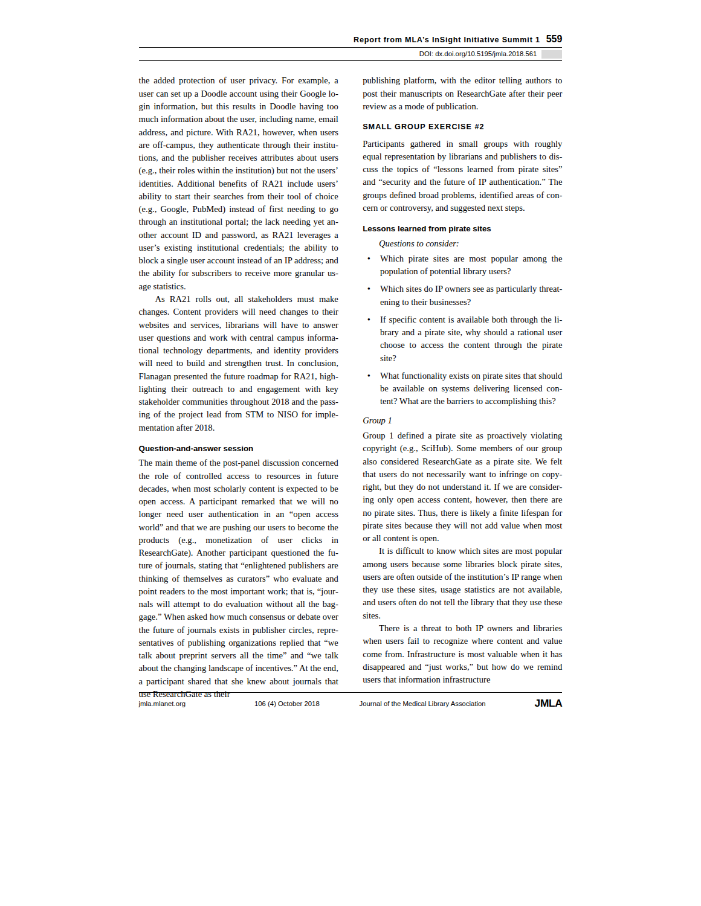Report from MLA’s InSight Initiative Summit 1559
DOI: dx.doi.org/10.5195/jmla.2018.561
the added protection of user privacy. For example, a user can set up a Doodle account using their Google login information, but this results in Doodle having too much information about the user, including name, email address, and picture. With RA21, however, when users are off-campus, they authenticate through their institutions, and the publisher receives attributes about users (e.g., their roles within the institution) but not the users’ identities. Additional benefits of RA21 include users’ ability to start their searches from their tool of choice (e.g., Google, PubMed) instead of first needing to go through an institutional portal; the lack needing yet another account ID and password, as RA21 leverages a user’s existing institutional credentials; the ability to block a single user account instead of an IP address; and the ability for subscribers to receive more granular usage statistics.
As RA21 rolls out, all stakeholders must make changes. Content providers will need changes to their websites and services, librarians will have to answer user questions and work with central campus informational technology departments, and identity providers will need to build and strengthen trust. In conclusion, Flanagan presented the future roadmap for RA21, highlighting their outreach to and engagement with key stakeholder communities throughout 2018 and the passing of the project lead from STM to NISO for implementation after 2018.
Question-and-answer session
The main theme of the post-panel discussion concerned the role of controlled access to resources in future decades, when most scholarly content is expected to be open access. A participant remarked that we will no longer need user authentication in an “open access world” and that we are pushing our users to become the products (e.g., monetization of user clicks in ResearchGate). Another participant questioned the future of journals, stating that “enlightened publishers are thinking of themselves as curators” who evaluate and point readers to the most important work; that is, “journals will attempt to do evaluation without all the baggage.” When asked how much consensus or debate over the future of journals exists in publisher circles, representatives of publishing organizations replied that “we talk about preprint servers all the time” and “we talk about the changing landscape of incentives.” At the end, a participant shared that she knew about journals that use ResearchGate as their
publishing platform, with the editor telling authors to post their manuscripts on ResearchGate after their peer review as a mode of publication.
Small group exercise #2
Participants gathered in small groups with roughly equal representation by librarians and publishers to discuss the topics of “lessons learned from pirate sites” and “security and the future of IP authentication.” The groups defined broad problems, identified areas of concern or controversy, and suggested next steps.
Lessons learned from pirate sites
Questions to consider:
Which pirate sites are most popular among the population of potential library users?
Which sites do IP owners see as particularly threatening to their businesses?
If specific content is available both through the library and a pirate site, why should a rational user choose to access the content through the pirate site?
What functionality exists on pirate sites that should be available on systems delivering licensed content? What are the barriers to accomplishing this?
Group 1
Group 1 defined a pirate site as proactively violating copyright (e.g., SciHub). Some members of our group also considered ResearchGate as a pirate site. We felt that users do not necessarily want to infringe on copyright, but they do not understand it. If we are considering only open access content, however, then there are no pirate sites. Thus, there is likely a finite lifespan for pirate sites because they will not add value when most or all content is open.
It is difficult to know which sites are most popular among users because some libraries block pirate sites, users are often outside of the institution’s IP range when they use these sites, usage statistics are not available, and users often do not tell the library that they use these sites.
There is a threat to both IP owners and libraries when users fail to recognize where content and value come from. Infrastructure is most valuable when it has disappeared and “just works,” but how do we remind users that information infrastructure
jmla.mlanet.org
106 (4) October 2018
Journal of the Medical Library Association
JMLA